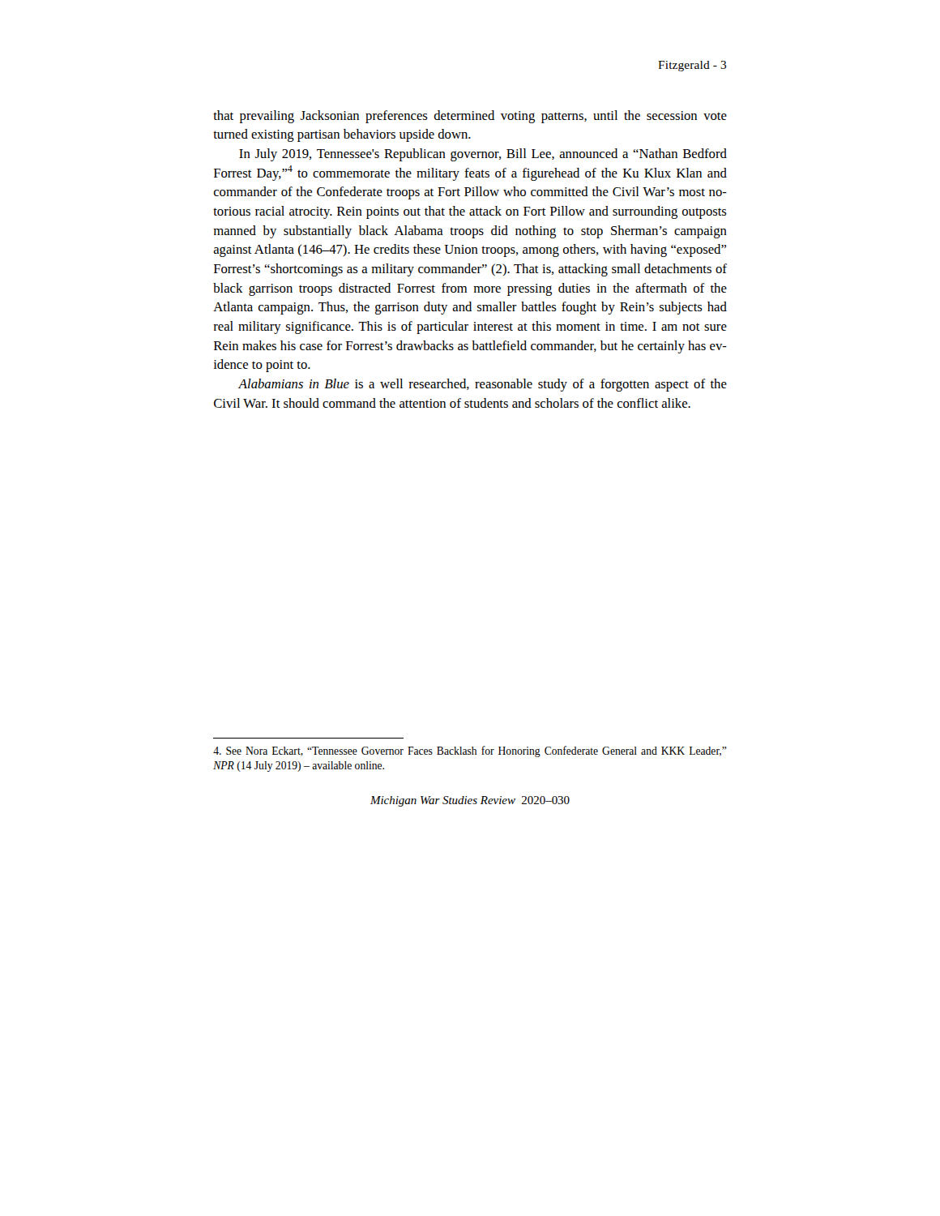Fitzgerald - 3
that prevailing Jacksonian preferences determined voting patterns, until the secession vote turned existing partisan behaviors upside down.
In July 2019, Tennessee's Republican governor, Bill Lee, announced a “Nathan Bedford Forrest Day,”4 to commemorate the military feats of a figurehead of the Ku Klux Klan and commander of the Confederate troops at Fort Pillow who committed the Civil War’s most notorious racial atrocity. Rein points out that the attack on Fort Pillow and surrounding outposts manned by substantially black Alabama troops did nothing to stop Sherman’s campaign against Atlanta (146–47). He credits these Union troops, among others, with having “exposed” Forrest’s “shortcomings as a military commander” (2). That is, attacking small detachments of black garrison troops distracted Forrest from more pressing duties in the aftermath of the Atlanta campaign. Thus, the garrison duty and smaller battles fought by Rein’s subjects had real military significance. This is of particular interest at this moment in time. I am not sure Rein makes his case for Forrest’s drawbacks as battlefield commander, but he certainly has evidence to point to.
Alabamians in Blue is a well researched, reasonable study of a forgotten aspect of the Civil War. It should command the attention of students and scholars of the conflict alike.
4. See Nora Eckart, “Tennessee Governor Faces Backlash for Honoring Confederate General and KKK Leader,” NPR (14 July 2019) – available online.
Michigan War Studies Review 2020–030